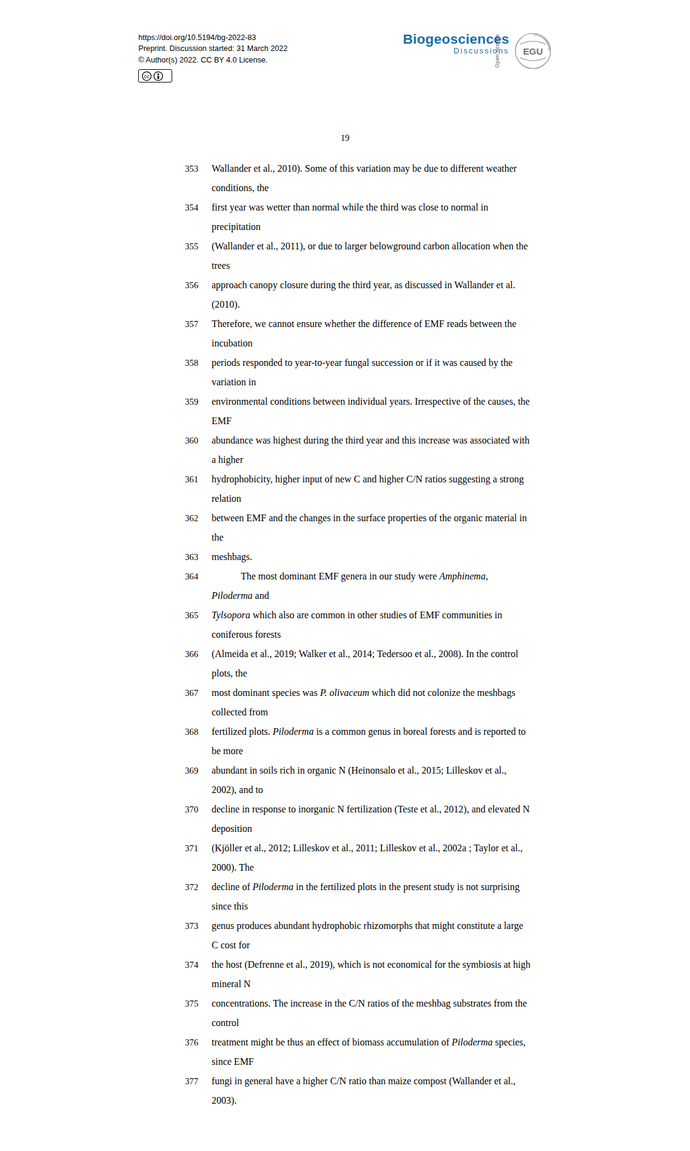https://doi.org/10.5194/bg-2022-83
Preprint. Discussion started: 31 March 2022
© Author(s) 2022. CC BY 4.0 License.
cc
Biogeosciences
Discussions
EGU
Open Access
19
353 Wallander et al., 2010). Some of this variation may be due to different weather conditions, the
354 first year was wetter than normal while the third was close to normal in precipitation
355(Wallander et al., 2011), or due to larger belowground carbon allocation when the trees
356 approach canopy closure during the third year, as discussed in Wallander et al. (2010).
357 Therefore, we cannot ensure whether the difference of EMF reads between the incubation
358 periods responded to year-to-year fungal succession or if it was caused by the variation in
359 environmental conditions between individual years. Irrespective of the causes, the EMF
360 abundance was highest during the third year and this increase was associated with a higher
361 hydrophobicity, higher input of new C and higher C/N ratios suggesting a strong relation
362 between EMF and the changes in the surface properties of the organic material in the
363 meshbags.
364 The most dominant EMF genera in our study were Amphinema, Piloderma and
365 Tylsopora which also are common in other studies of EMF communities in coniferous forests
366(Almeida et al., 2019; Walker et al., 2014; Tedersoo et al., 2008). In the control plots, the
367 most dominant species was P. olivaceum which did not colonize the meshbags collected from
368 fertilized plots. Piloderma is a common genus in boreal forests and is reported to be more
369 abundant in soils rich in organic N (Heinonsalo et al., 2015; Lilleskov et al., 2002), and to
370 decline in response to inorganic N fertilization (Teste et al., 2012), and elevated N deposition
371(Kjöller et al., 2012; Lilleskov et al., 2011; Lilleskov et al., 2002a ; Taylor et al., 2000). The
372 decline of Piloderma in the fertilized plots in the present study is not surprising since this
373 genus produces abundant hydrophobic rhizomorphs that might constitute a large C cost for
374 the host (Defrenne et al., 2019), which is not economical for the symbiosis at high mineral N
375 concentrations. The increase in the C/N ratios of the meshbag substrates from the control
376 treatment might be thus an effect of biomass accumulation of Piloderma species, since EMF
377 fungi in general have a higher C/N ratio than maize compost (Wallander et al., 2003).